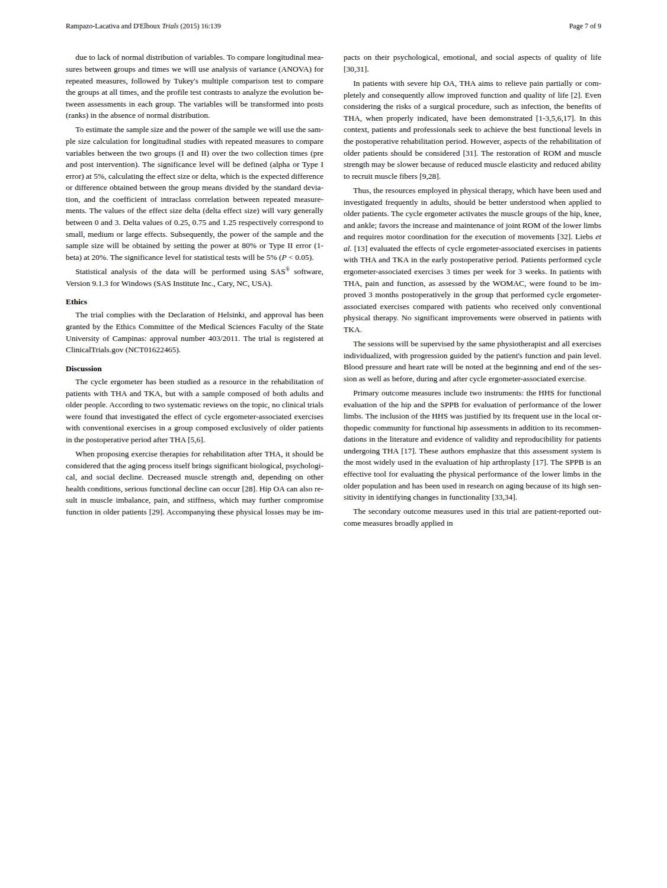Rampazo-Lacativa and D'Elboux Trials (2015) 16:139
Page 7 of 9
due to lack of normal distribution of variables. To compare longitudinal measures between groups and times we will use analysis of variance (ANOVA) for repeated measures, followed by Tukey's multiple comparison test to compare the groups at all times, and the profile test contrasts to analyze the evolution between assessments in each group. The variables will be transformed into posts (ranks) in the absence of normal distribution.
To estimate the sample size and the power of the sample we will use the sample size calculation for longitudinal studies with repeated measures to compare variables between the two groups (I and II) over the two collection times (pre and post intervention). The significance level will be defined (alpha or Type I error) at 5%, calculating the effect size or delta, which is the expected difference or difference obtained between the group means divided by the standard deviation, and the coefficient of intraclass correlation between repeated measurements. The values of the effect size delta (delta effect size) will vary generally between 0 and 3. Delta values of 0.25, 0.75 and 1.25 respectively correspond to small, medium or large effects. Subsequently, the power of the sample and the sample size will be obtained by setting the power at 80% or Type II error (1-beta) at 20%. The significance level for statistical tests will be 5% (P < 0.05).
Statistical analysis of the data will be performed using SAS® software, Version 9.1.3 for Windows (SAS Institute Inc., Cary, NC, USA).
Ethics
The trial complies with the Declaration of Helsinki, and approval has been granted by the Ethics Committee of the Medical Sciences Faculty of the State University of Campinas: approval number 403/2011. The trial is registered at ClinicalTrials.gov (NCT01622465).
Discussion
The cycle ergometer has been studied as a resource in the rehabilitation of patients with THA and TKA, but with a sample composed of both adults and older people. According to two systematic reviews on the topic, no clinical trials were found that investigated the effect of cycle ergometer-associated exercises with conventional exercises in a group composed exclusively of older patients in the postoperative period after THA [5,6].
When proposing exercise therapies for rehabilitation after THA, it should be considered that the aging process itself brings significant biological, psychological, and social decline. Decreased muscle strength and, depending on other health conditions, serious functional decline can occur [28]. Hip OA can also result in muscle imbalance, pain, and stiffness, which may further compromise function in older patients [29]. Accompanying these physical losses may be impacts on their psychological, emotional, and social aspects of quality of life [30,31].
In patients with severe hip OA, THA aims to relieve pain partially or completely and consequently allow improved function and quality of life [2]. Even considering the risks of a surgical procedure, such as infection, the benefits of THA, when properly indicated, have been demonstrated [1-3,5,6,17]. In this context, patients and professionals seek to achieve the best functional levels in the postoperative rehabilitation period. However, aspects of the rehabilitation of older patients should be considered [31]. The restoration of ROM and muscle strength may be slower because of reduced muscle elasticity and reduced ability to recruit muscle fibers [9,28].
Thus, the resources employed in physical therapy, which have been used and investigated frequently in adults, should be better understood when applied to older patients. The cycle ergometer activates the muscle groups of the hip, knee, and ankle; favors the increase and maintenance of joint ROM of the lower limbs and requires motor coordination for the execution of movements [32]. Liebs et al. [13] evaluated the effects of cycle ergometer-associated exercises in patients with THA and TKA in the early postoperative period. Patients performed cycle ergometer-associated exercises 3 times per week for 3 weeks. In patients with THA, pain and function, as assessed by the WOMAC, were found to be improved 3 months postoperatively in the group that performed cycle ergometer-associated exercises compared with patients who received only conventional physical therapy. No significant improvements were observed in patients with TKA.
The sessions will be supervised by the same physiotherapist and all exercises individualized, with progression guided by the patient's function and pain level. Blood pressure and heart rate will be noted at the beginning and end of the session as well as before, during and after cycle ergometer-associated exercise.
Primary outcome measures include two instruments: the HHS for functional evaluation of the hip and the SPPB for evaluation of performance of the lower limbs. The inclusion of the HHS was justified by its frequent use in the local orthopedic community for functional hip assessments in addition to its recommendations in the literature and evidence of validity and reproducibility for patients undergoing THA [17]. These authors emphasize that this assessment system is the most widely used in the evaluation of hip arthroplasty [17]. The SPPB is an effective tool for evaluating the physical performance of the lower limbs in the older population and has been used in research on aging because of its high sensitivity in identifying changes in functionality [33,34].
The secondary outcome measures used in this trial are patient-reported outcome measures broadly applied in